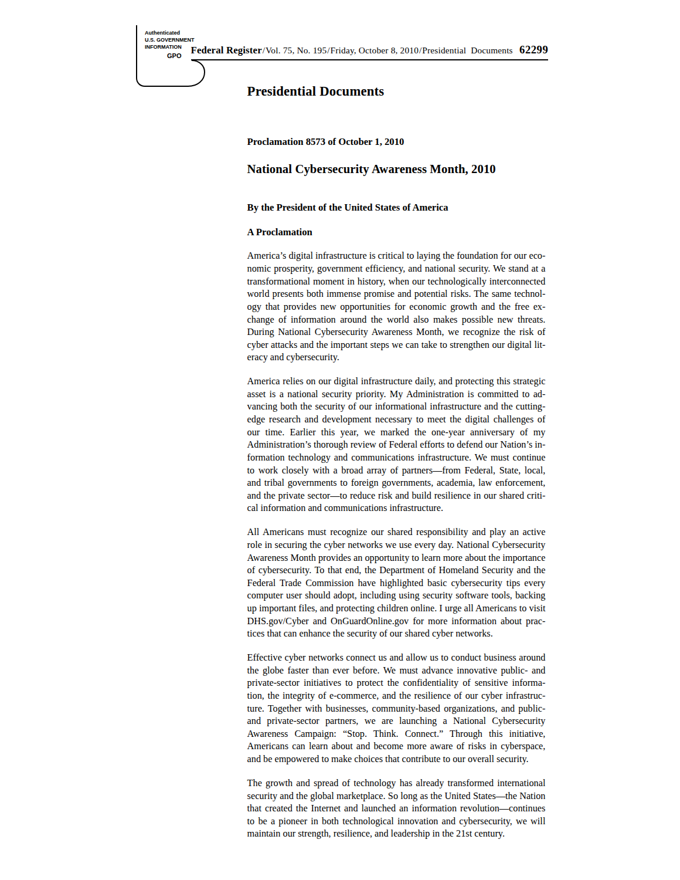Authenticated U.S. GOVERNMENT INFORMATION GPO
Federal Register/Vol. 75, No. 195/Friday, October 8, 2010/Presidential Documents
62299
Presidential Documents
Proclamation 8573 of October 1, 2010
National Cybersecurity Awareness Month, 2010
By the President of the United States of America
A Proclamation
America’s digital infrastructure is critical to laying the foundation for our economic prosperity, government efficiency, and national security. We stand at a transformational moment in history, when our technologically interconnected world presents both immense promise and potential risks. The same technology that provides new opportunities for economic growth and the free exchange of information around the world also makes possible new threats. During National Cybersecurity Awareness Month, we recognize the risk of cyber attacks and the important steps we can take to strengthen our digital literacy and cybersecurity.
America relies on our digital infrastructure daily, and protecting this strategic asset is a national security priority. My Administration is committed to advancing both the security of our informational infrastructure and the cutting-edge research and development necessary to meet the digital challenges of our time. Earlier this year, we marked the one-year anniversary of my Administration’s thorough review of Federal efforts to defend our Nation’s information technology and communications infrastructure. We must continue to work closely with a broad array of partners—from Federal, State, local, and tribal governments to foreign governments, academia, law enforcement, and the private sector—to reduce risk and build resilience in our shared critical information and communications infrastructure.
All Americans must recognize our shared responsibility and play an active role in securing the cyber networks we use every day. National Cybersecurity Awareness Month provides an opportunity to learn more about the importance of cybersecurity. To that end, the Department of Homeland Security and the Federal Trade Commission have highlighted basic cybersecurity tips every computer user should adopt, including using security software tools, backing up important files, and protecting children online. I urge all Americans to visit DHS.gov/Cyber and OnGuardOnline.gov for more information about practices that can enhance the security of our shared cyber networks.
Effective cyber networks connect us and allow us to conduct business around the globe faster than ever before. We must advance innovative public- and private-sector initiatives to protect the confidentiality of sensitive information, the integrity of e-commerce, and the resilience of our cyber infrastructure. Together with businesses, community-based organizations, and public- and private-sector partners, we are launching a National Cybersecurity Awareness Campaign: “Stop. Think. Connect.” Through this initiative, Americans can learn about and become more aware of risks in cyberspace, and be empowered to make choices that contribute to our overall security.
The growth and spread of technology has already transformed international security and the global marketplace. So long as the United States—the Nation that created the Internet and launched an information revolution—continues to be a pioneer in both technological innovation and cybersecurity, we will maintain our strength, resilience, and leadership in the 21st century.